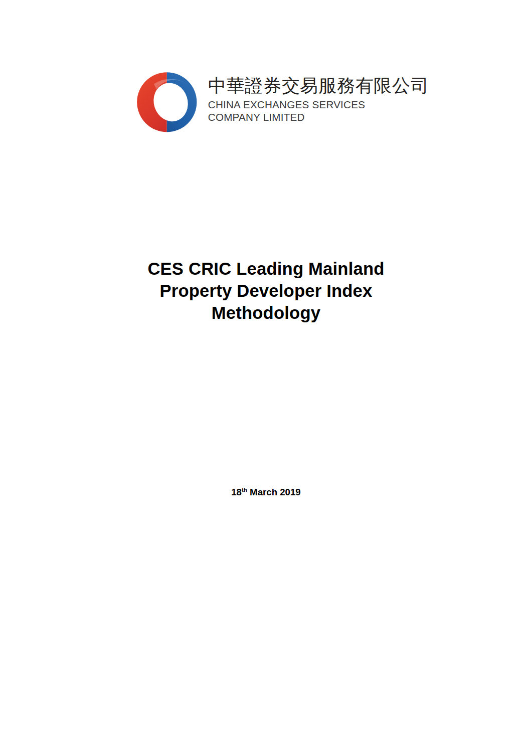中華證券交易服務有限公司
CHINA EXCHANGES SERVICES
COMPANY LIMITED
CES CRIC Leading Mainland Property Developer Index Methodology
18th March 2019